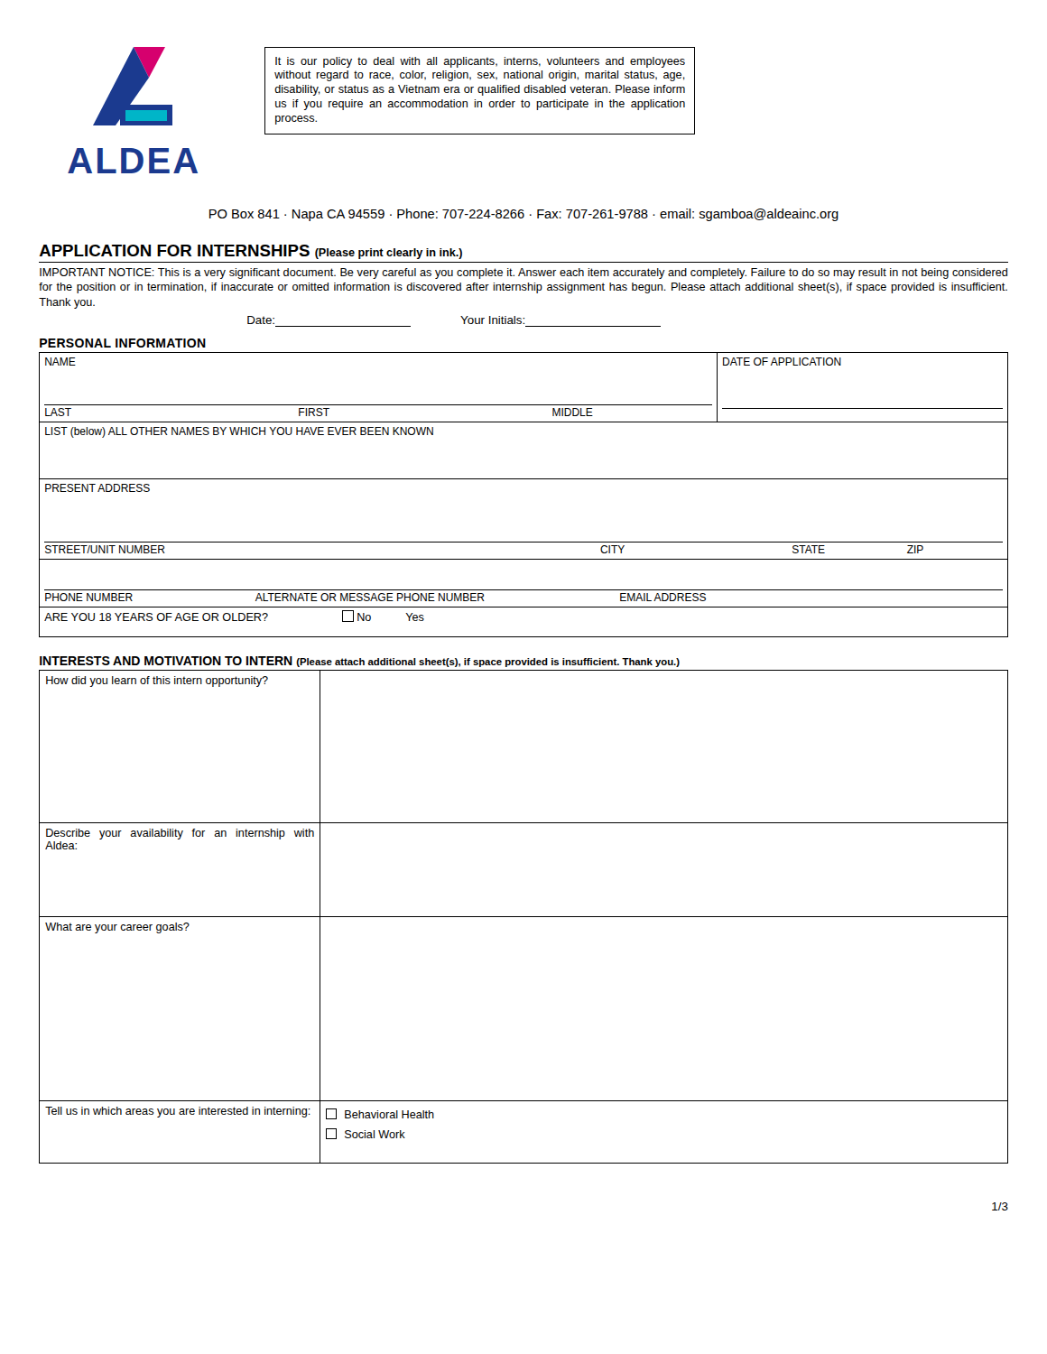ALDEA
It is our policy to deal with all applicants, interns, volunteers and employees without regard to race, color, religion, sex, national origin, marital status, age, disability, or status as a Vietnam era or qualified disabled veteran. Please inform us if you require an accommodation in order to participate in the application process.
PO Box 841 · Napa CA 94559 · Phone: 707-224-8266 · Fax: 707-261-9788 · email: sgamboa@aldeainc.org
APPLICATION FOR INTERNSHIPS (Please print clearly in ink.)
IMPORTANT NOTICE: This is a very significant document. Be very careful as you complete it. Answer each item accurately and completely. Failure to do so may result in not being considered for the position or in termination, if inaccurate or omitted information is discovered after internship assignment has begun. Please attach additional sheet(s), if space provided is insufficient. Thank you.
Date: Your Initials:
PERSONAL INFORMATION
| NAME LAST FIRST MIDDLE | DATE OF APPLICATION |
| LIST (below) ALL OTHER NAMES BY WHICH YOU HAVE EVER BEEN KNOWN |
| PRESENT ADDRESS STREET/UNIT NUMBER CITY STATE ZIP |
| PHONE NUMBER ALTERNATE OR MESSAGE PHONE NUMBER EMAIL ADDRESS |
| ARE YOU 18 YEARS OF AGE OR OLDER? No Yes |
INTERESTS AND MOTIVATION TO INTERN (Please attach additional sheet(s), if space provided is insufficient. Thank you.)
| How did you learn of this intern opportunity? | |
| Describe your availability for an internship with Aldea: | |
| What are your career goals? | |
| Tell us in which areas you are interested in interning: | Behavioral Health Social Work |
1/3